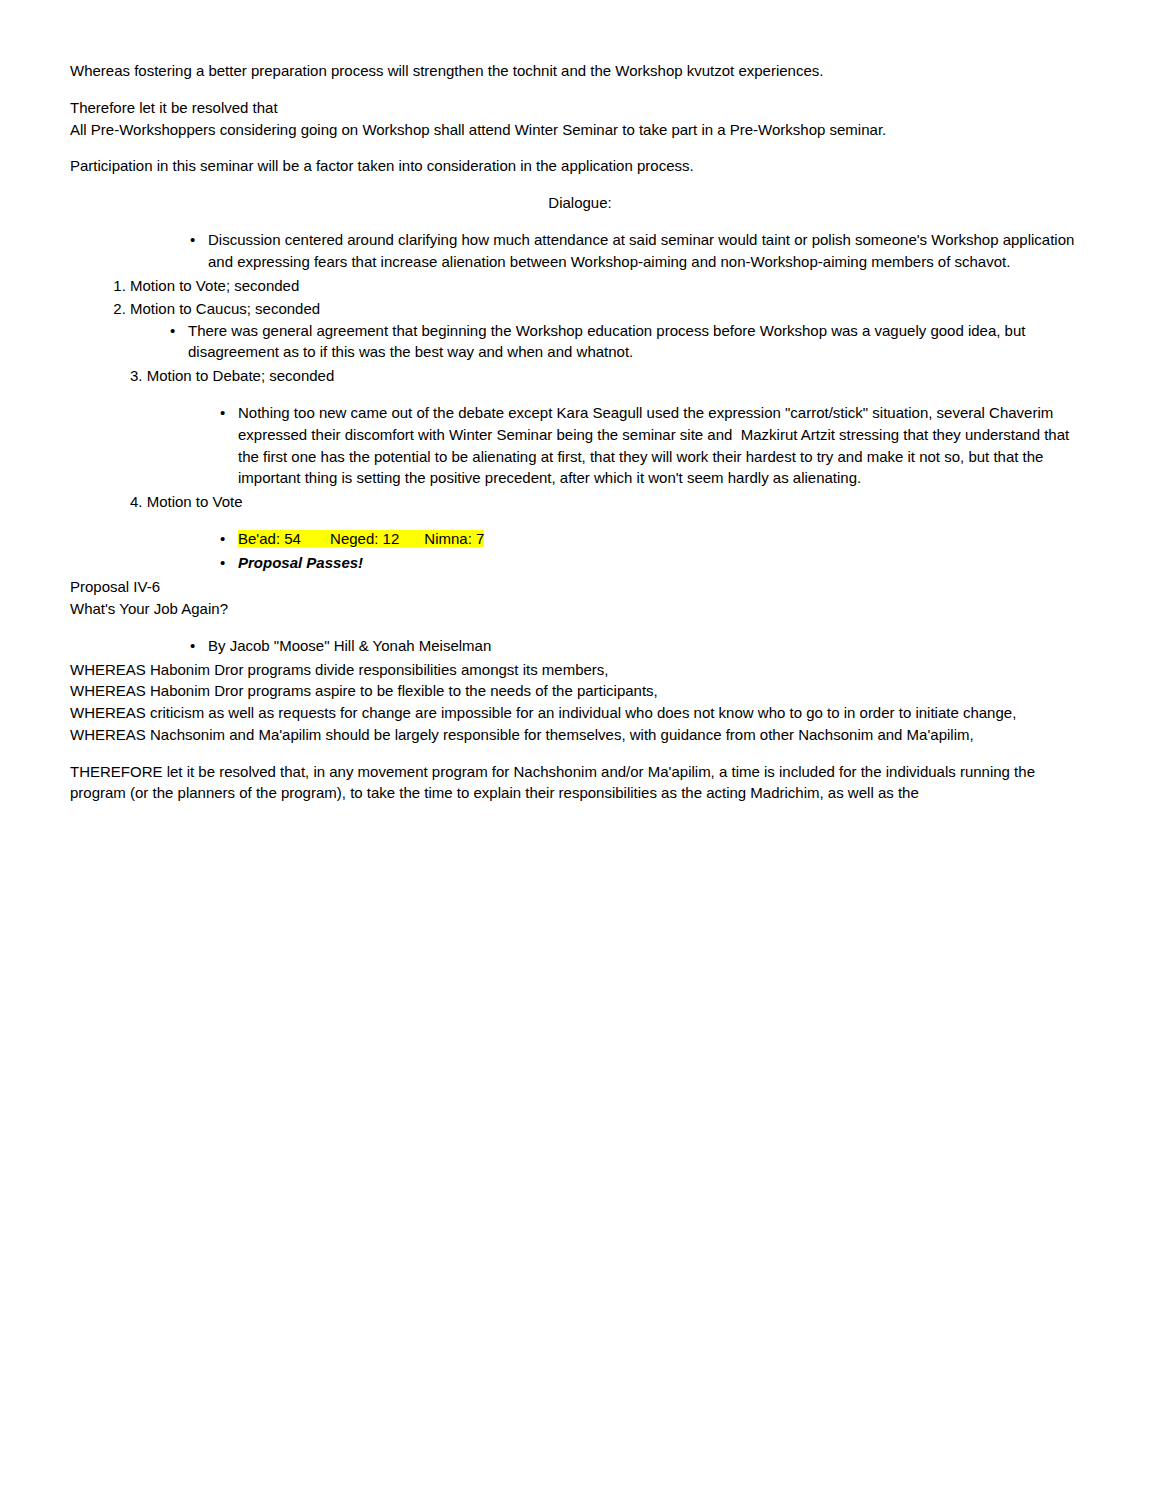Whereas fostering a better preparation process will strengthen the tochnit and the Workshop kvutzot experiences.
Therefore let it be resolved that
All Pre-Workshoppers considering going on Workshop shall attend Winter Seminar to take part in a Pre-Workshop seminar.
Participation in this seminar will be a factor taken into consideration in the application process.
Dialogue:
Discussion centered around clarifying how much attendance at said seminar would taint or polish someone's Workshop application and expressing fears that increase alienation between Workshop-aiming and non-Workshop-aiming members of schavot.
Motion to Vote; seconded
Motion to Caucus; seconded
There was general agreement that beginning the Workshop education process before Workshop was a vaguely good idea, but disagreement as to if this was the best way and when and whatnot.
3. Motion to Debate; seconded
Nothing too new came out of the debate except Kara Seagull used the expression "carrot/stick" situation, several Chaverim expressed their discomfort with Winter Seminar being the seminar site and Mazkirut Artzit stressing that they understand that the first one has the potential to be alienating at first, that they will work their hardest to try and make it not so, but that the important thing is setting the positive precedent, after which it won't seem hardly as alienating.
4. Motion to Vote
Be'ad: 54 Neged: 12 Nimna: 7
Proposal Passes!
Proposal IV-6
What's Your Job Again?
By Jacob "Moose" Hill & Yonah Meiselman
WHEREAS Habonim Dror programs divide responsibilities amongst its members,
WHEREAS Habonim Dror programs aspire to be flexible to the needs of the participants,
WHEREAS criticism as well as requests for change are impossible for an individual who does not know who to go to in order to initiate change,
WHEREAS Nachsonim and Ma'apilim should be largely responsible for themselves, with guidance from other Nachsonim and Ma'apilim,
THEREFORE let it be resolved that, in any movement program for Nachshonim and/or Ma'apilim, a time is included for the individuals running the program (or the planners of the program), to take the time to explain their responsibilities as the acting Madrichim, as well as the